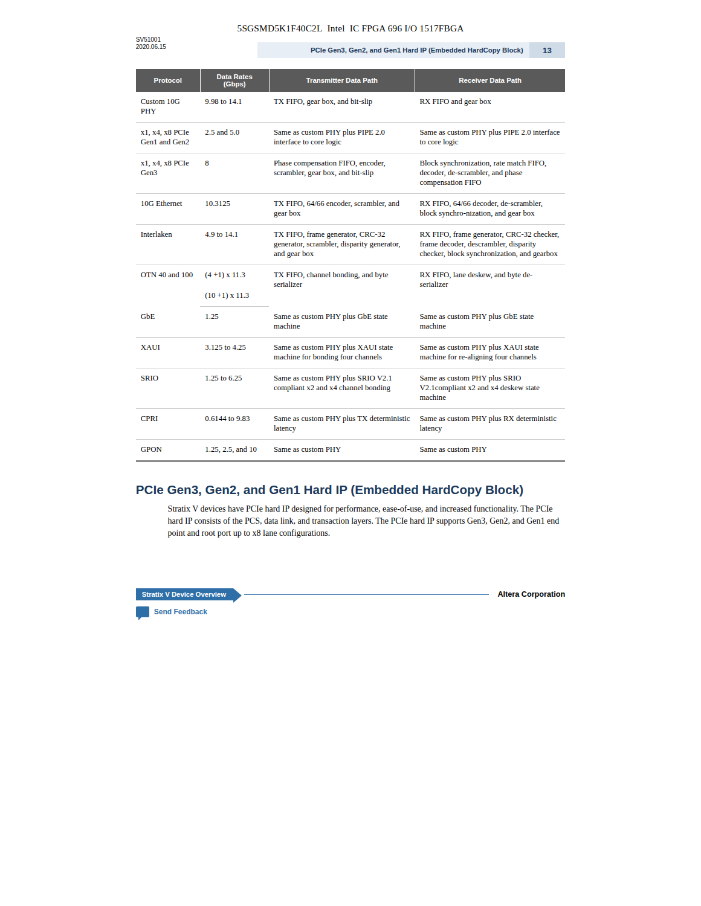5SGSMD5K1F40C2L Intel IC FPGA 696 I/O 1517FBGA
SV51001
2020.06.15
PCIe Gen3, Gen2, and Gen1 Hard IP (Embedded HardCopy Block)
13
| Protocol | Data Rates (Gbps) | Transmitter Data Path | Receiver Data Path |
| --- | --- | --- | --- |
| Custom 10G PHY | 9.98 to 14.1 | TX FIFO, gear box, and bit-slip | RX FIFO and gear box |
| x1, x4, x8 PCIe Gen1 and Gen2 | 2.5 and 5.0 | Same as custom PHY plus PIPE 2.0 interface to core logic | Same as custom PHY plus PIPE 2.0 interface to core logic |
| x1, x4, x8 PCIe Gen3 | 8 | Phase compensation FIFO, encoder, scrambler, gear box, and bit-slip | Block synchronization, rate match FIFO, decoder, de-scrambler, and phase compensation FIFO |
| 10G Ethernet | 10.3125 | TX FIFO, 64/66 encoder, scrambler, and gear box | RX FIFO, 64/66 decoder, de-scrambler, block synchro-nization, and gear box |
| Interlaken | 4.9 to 14.1 | TX FIFO, frame generator, CRC-32 generator, scrambler, disparity generator, and gear box | RX FIFO, frame generator, CRC-32 checker, frame decoder, descrambler, disparity checker, block synchronization, and gearbox |
| OTN 40 and 100 | (4 +1) x 11.3 | TX FIFO, channel bonding, and byte serializer | RX FIFO, lane deskew, and byte de-serializer |
| (10 +1) x 11.3 |
| GbE | 1.25 | Same as custom PHY plus GbE state machine | Same as custom PHY plus GbE state machine |
| XAUI | 3.125 to 4.25 | Same as custom PHY plus XAUI state machine for bonding four channels | Same as custom PHY plus XAUI state machine for re-aligning four channels |
| SRIO | 1.25 to 6.25 | Same as custom PHY plus SRIO V2.1 compliant x2 and x4 channel bonding | Same as custom PHY plus SRIO V2.1compliant x2 and x4 deskew state machine |
| CPRI | 0.6144 to 9.83 | Same as custom PHY plus TX deterministic latency | Same as custom PHY plus RX deterministic latency |
| GPON | 1.25, 2.5, and 10 | Same as custom PHY | Same as custom PHY |
PCIe Gen3, Gen2, and Gen1 Hard IP (Embedded HardCopy Block)
Stratix V devices have PCIe hard IP designed for performance, ease-of-use, and increased functionality. The PCIe hard IP consists of the PCS, data link, and transaction layers. The PCIe hard IP supports Gen3, Gen2, and Gen1 end point and root port up to x8 lane configurations.
Stratix V Device Overview
Altera Corporation
Send Feedback